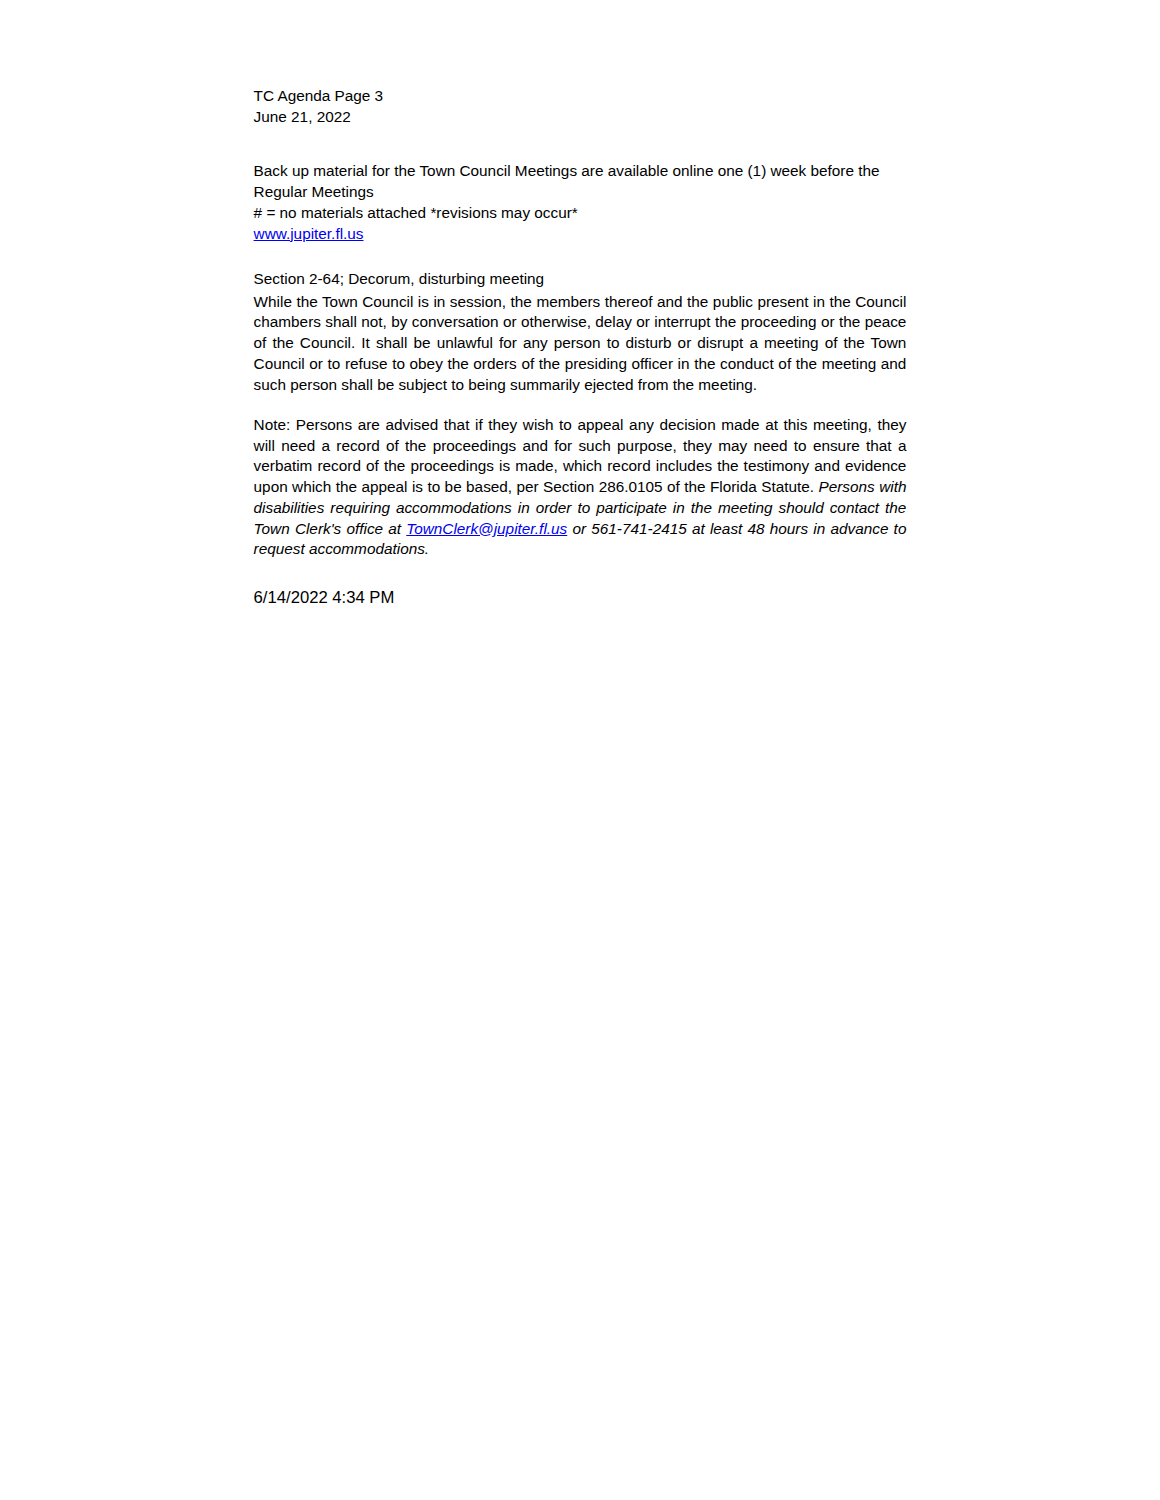TC Agenda Page 3
June 21, 2022
Back up material for the Town Council Meetings are available online one (1) week before the Regular Meetings
# = no materials attached *revisions may occur*
www.jupiter.fl.us
Section 2-64; Decorum, disturbing meeting
While the Town Council is in session, the members thereof and the public present in the Council chambers shall not, by conversation or otherwise, delay or interrupt the proceeding or the peace of the Council. It shall be unlawful for any person to disturb or disrupt a meeting of the Town Council or to refuse to obey the orders of the presiding officer in the conduct of the meeting and such person shall be subject to being summarily ejected from the meeting.
Note: Persons are advised that if they wish to appeal any decision made at this meeting, they will need a record of the proceedings and for such purpose, they may need to ensure that a verbatim record of the proceedings is made, which record includes the testimony and evidence upon which the appeal is to be based, per Section 286.0105 of the Florida Statute. Persons with disabilities requiring accommodations in order to participate in the meeting should contact the Town Clerk's office at TownClerk@jupiter.fl.us or 561-741-2415 at least 48 hours in advance to request accommodations.
6/14/2022 4:34 PM